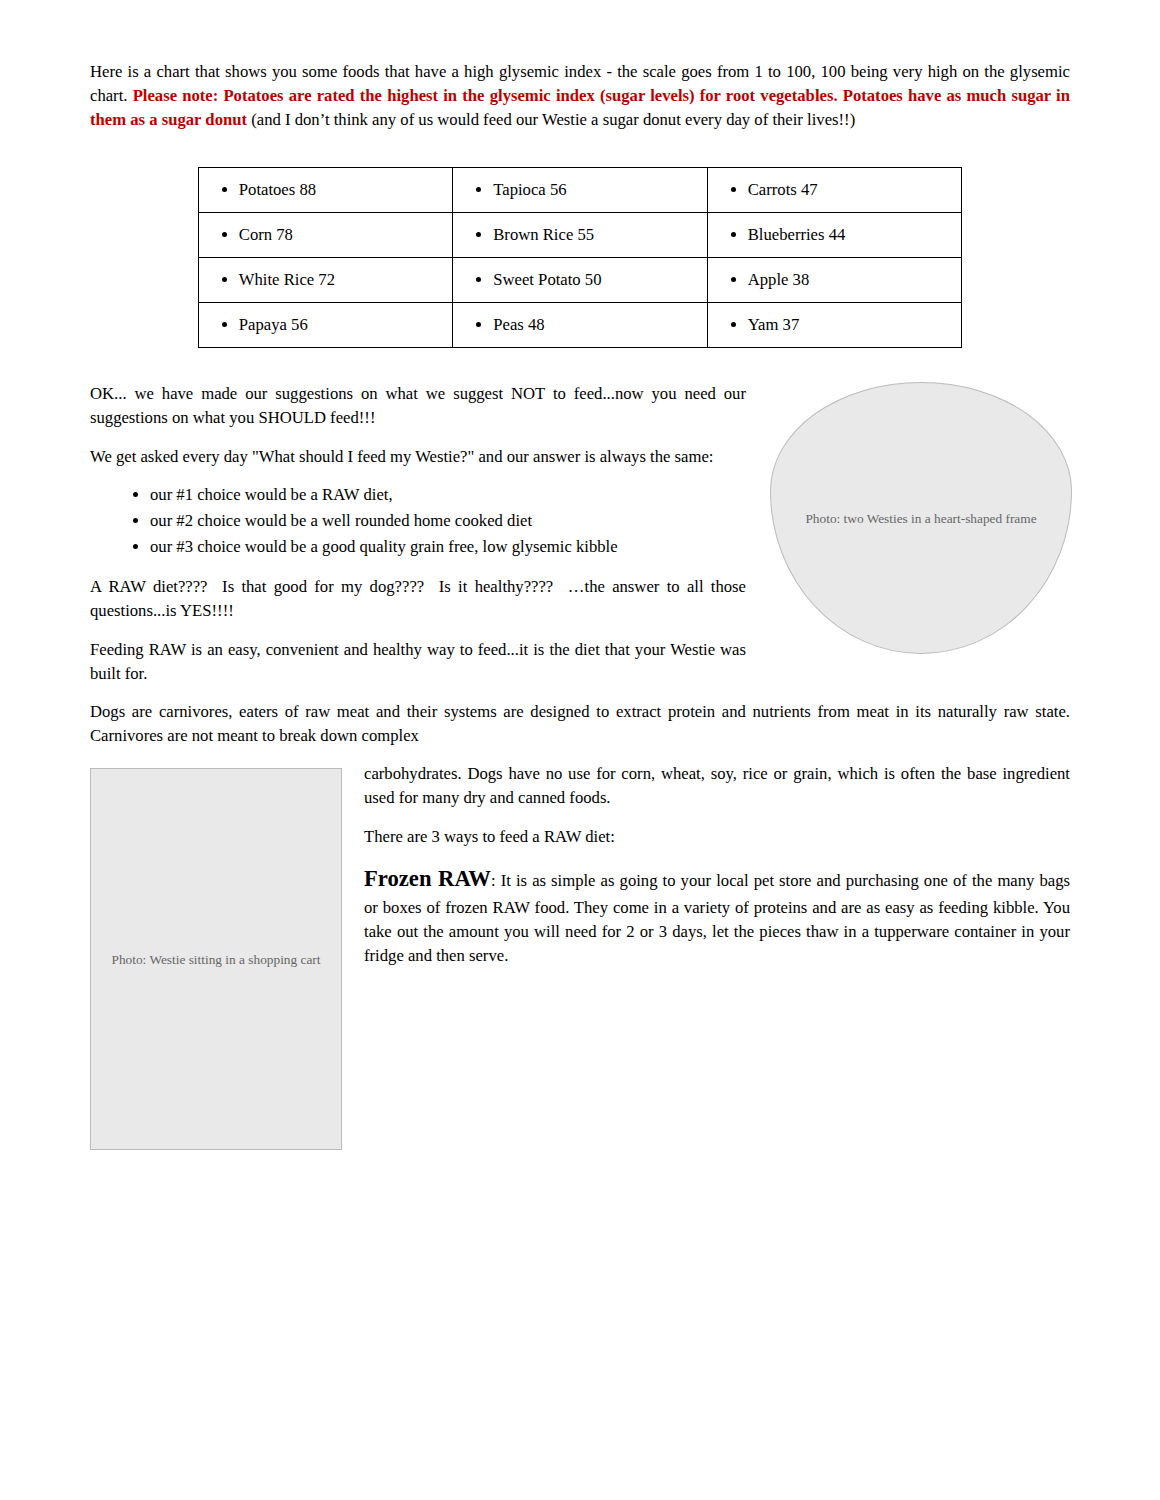Here is a chart that shows you some foods that have a high glysemic index - the scale goes from 1 to 100, 100 being very high on the glysemic chart. Please note: Potatoes are rated the highest in the glysemic index (sugar levels) for root vegetables. Potatoes have as much sugar in them as a sugar donut (and I don’t think any of us would feed our Westie a sugar donut every day of their lives!!)
| Potatoes 88 | Tapioca 56 | Carrots 47 |
| Corn 78 | Brown Rice 55 | Blueberries 44 |
| White Rice 72 | Sweet Potato 50 | Apple 38 |
| Papaya 56 | Peas 48 | Yam 37 |
Photo: two Westies in a heart-shaped frame
OK... we have made our suggestions on what we suggest NOT to feed...now you need our suggestions on what you SHOULD feed!!!
We get asked every day "What should I feed my Westie?" and our answer is always the same:
our #1 choice would be a RAW diet,
our #2 choice would be a well rounded home cooked diet
our #3 choice would be a good quality grain free, low glysemic kibble
A RAW diet???? Is that good for my dog???? Is it healthy???? …the answer to all those questions...is YES!!!!
Feeding RAW is an easy, convenient and healthy way to feed...it is the diet that your Westie was built for.
Dogs are carnivores, eaters of raw meat and their systems are designed to extract protein and nutrients from meat in its naturally raw state. Carnivores are not meant to break down complex
Photo: Westie sitting in a shopping cart
carbohydrates. Dogs have no use for corn, wheat, soy, rice or grain, which is often the base ingredient used for many dry and canned foods.
There are 3 ways to feed a RAW diet:
Frozen RAW: It is as simple as going to your local pet store and purchasing one of the many bags or boxes of frozen RAW food. They come in a variety of proteins and are as easy as feeding kibble. You take out the amount you will need for 2 or 3 days, let the pieces thaw in a tupperware container in your fridge and then serve.